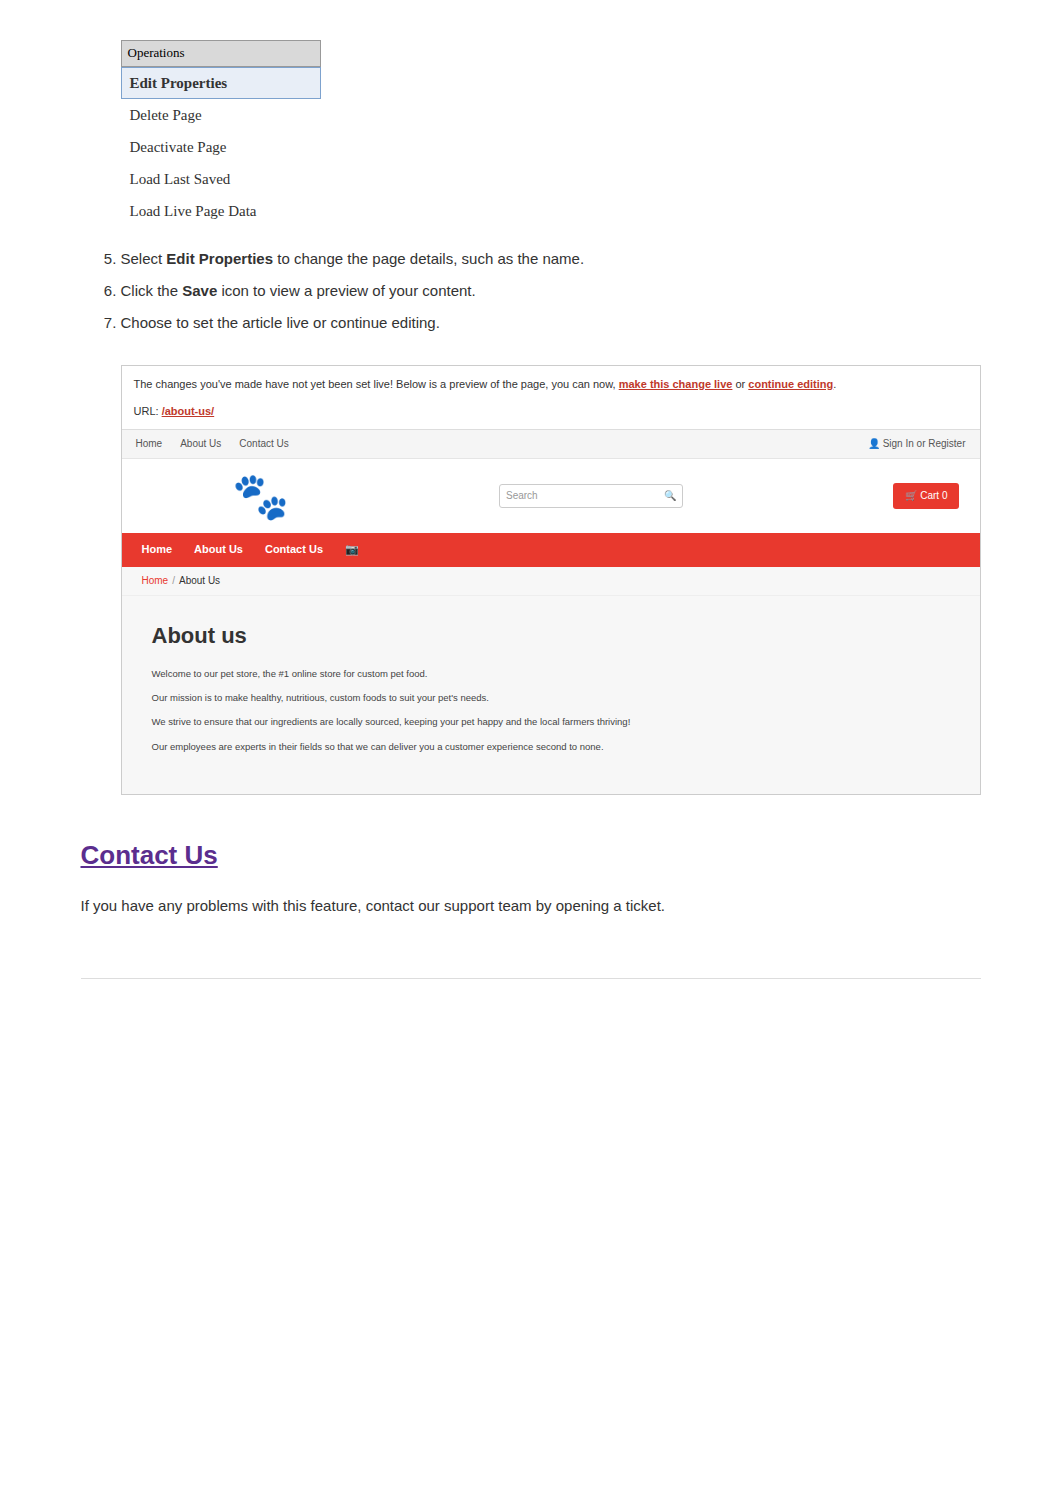Operations
Edit Properties
Delete Page
Deactivate Page
Load Last Saved
Load Live Page Data
Select Edit Properties to change the page details, such as the name.
Click the Save icon to view a preview of your content.
Choose to set the article live or continue editing.
The changes you've made have not yet been set live! Below is a preview of the page, you can now, make this change live or continue editing.
URL: /about-us/
Home About Us Contact Us
👤 Sign In or Register
🐾
Search🔍
🛒 Cart 0
Home About Us Contact Us📷
Home/About Us
About us
Welcome to our pet store, the #1 online store for custom pet food.
Our mission is to make healthy, nutritious, custom foods to suit your pet's needs.
We strive to ensure that our ingredients are locally sourced, keeping your pet happy and the local farmers thriving!
Our employees are experts in their fields so that we can deliver you a customer experience second to none.
Contact Us
If you have any problems with this feature, contact our support team by opening a ticket.